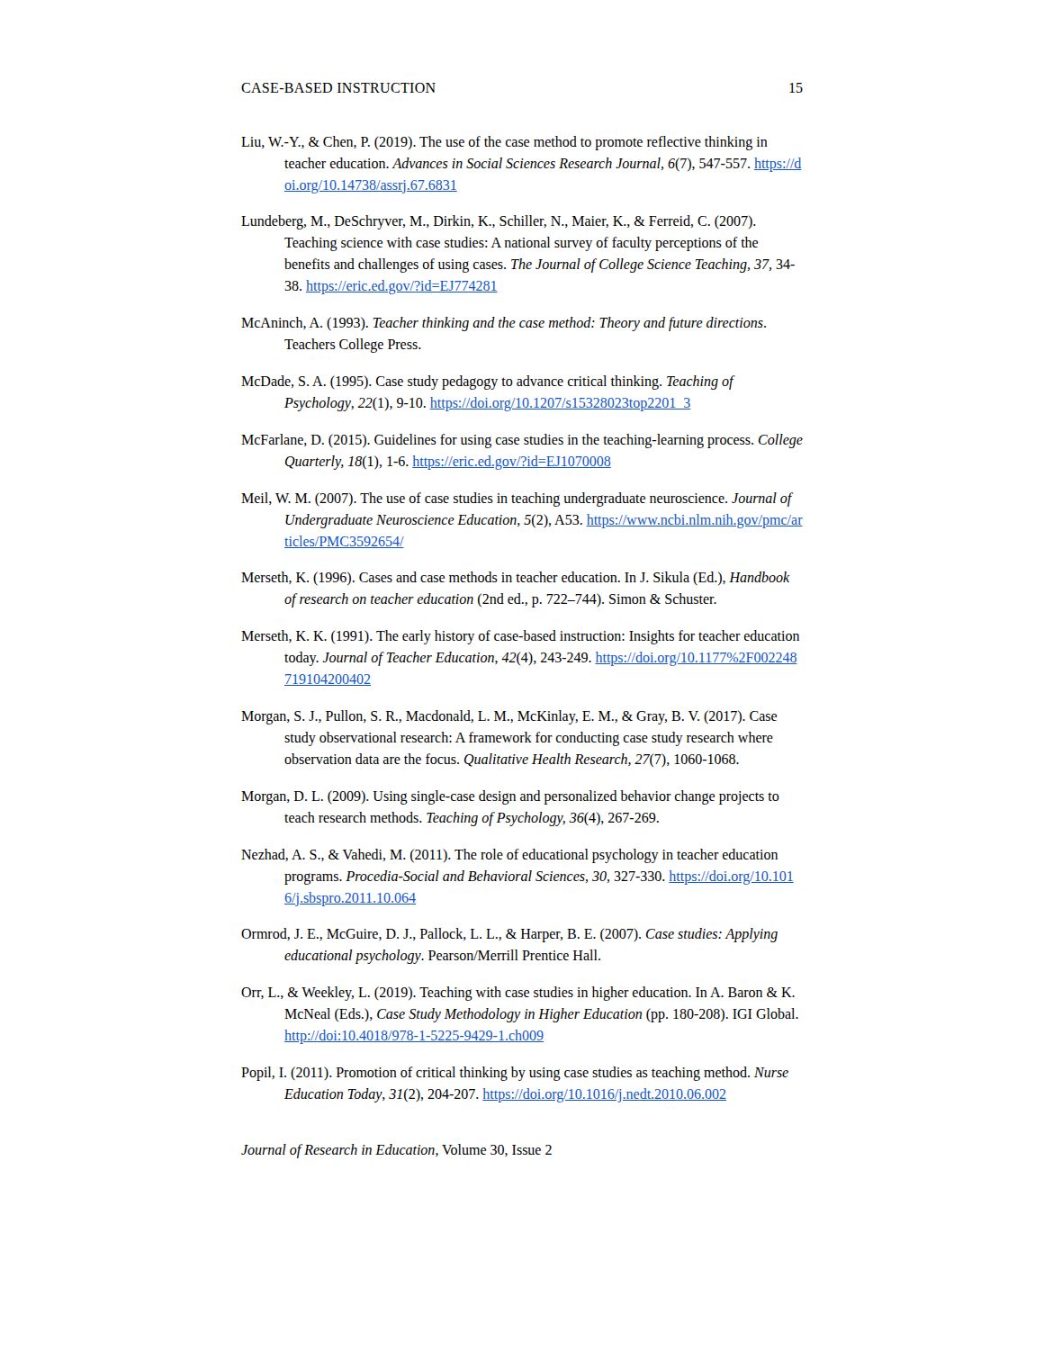CASE-BASED INSTRUCTION 15
Liu, W.-Y., & Chen, P. (2019). The use of the case method to promote reflective thinking in teacher education. Advances in Social Sciences Research Journal, 6(7), 547-557. https://doi.org/10.14738/assrj.67.6831
Lundeberg, M., DeSchryver, M., Dirkin, K., Schiller, N., Maier, K., & Ferreid, C. (2007). Teaching science with case studies: A national survey of faculty perceptions of the benefits and challenges of using cases. The Journal of College Science Teaching, 37, 34-38. https://eric.ed.gov/?id=EJ774281
McAninch, A. (1993). Teacher thinking and the case method: Theory and future directions. Teachers College Press.
McDade, S. A. (1995). Case study pedagogy to advance critical thinking. Teaching of Psychology, 22(1), 9-10. https://doi.org/10.1207/s15328023top2201_3
McFarlane, D. (2015). Guidelines for using case studies in the teaching-learning process. College Quarterly, 18(1), 1-6. https://eric.ed.gov/?id=EJ1070008
Meil, W. M. (2007). The use of case studies in teaching undergraduate neuroscience. Journal of Undergraduate Neuroscience Education, 5(2), A53. https://www.ncbi.nlm.nih.gov/pmc/articles/PMC3592654/
Merseth, K. (1996). Cases and case methods in teacher education. In J. Sikula (Ed.), Handbook of research on teacher education (2nd ed., p. 722–744). Simon & Schuster.
Merseth, K. K. (1991). The early history of case-based instruction: Insights for teacher education today. Journal of Teacher Education, 42(4), 243-249. https://doi.org/10.1177%2F002248719104200402
Morgan, S. J., Pullon, S. R., Macdonald, L. M., McKinlay, E. M., & Gray, B. V. (2017). Case study observational research: A framework for conducting case study research where observation data are the focus. Qualitative Health Research, 27(7), 1060-1068.
Morgan, D. L. (2009). Using single-case design and personalized behavior change projects to teach research methods. Teaching of Psychology, 36(4), 267-269.
Nezhad, A. S., & Vahedi, M. (2011). The role of educational psychology in teacher education programs. Procedia-Social and Behavioral Sciences, 30, 327-330. https://doi.org/10.1016/j.sbspro.2011.10.064
Ormrod, J. E., McGuire, D. J., Pallock, L. L., & Harper, B. E. (2007). Case studies: Applying educational psychology. Pearson/Merrill Prentice Hall.
Orr, L., & Weekley, L. (2019). Teaching with case studies in higher education. In A. Baron & K. McNeal (Eds.), Case Study Methodology in Higher Education (pp. 180-208). IGI Global. http://doi:10.4018/978-1-5225-9429-1.ch009
Popil, I. (2011). Promotion of critical thinking by using case studies as teaching method. Nurse Education Today, 31(2), 204-207. https://doi.org/10.1016/j.nedt.2010.06.002
Journal of Research in Education, Volume 30, Issue 2